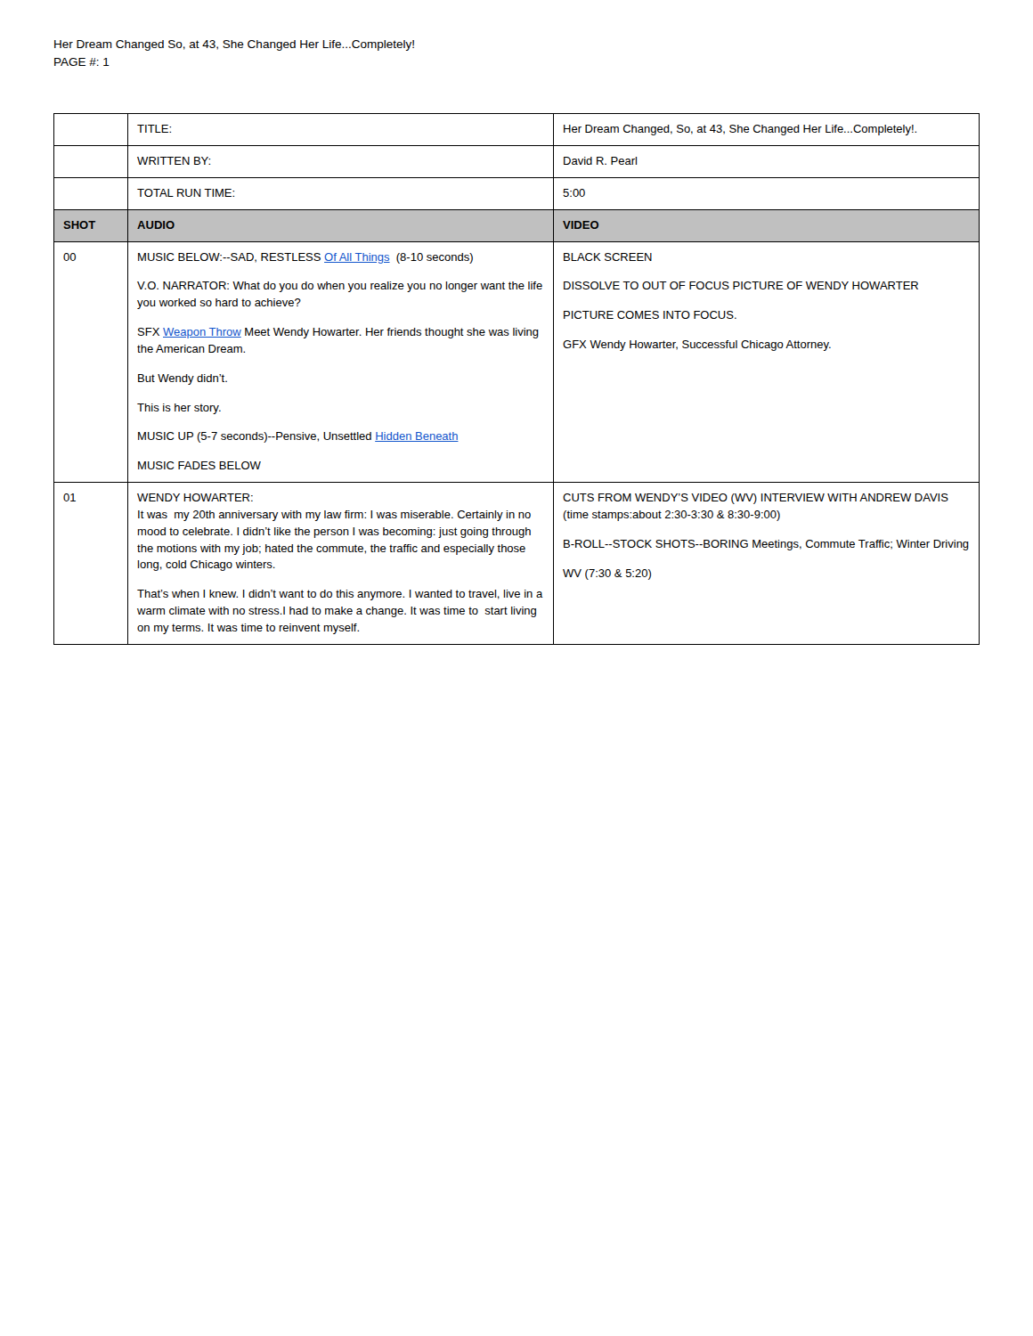Her Dream Changed So, at 43, She Changed Her Life...Completely!
PAGE #: 1
| | TITLE: | Her Dream Changed, So, at 43, She Changed Her Life...Completely!. |
| | WRITTEN BY: | David R. Pearl |
| | TOTAL RUN TIME: | 5:00 |
| SHOT | AUDIO | VIDEO |
| 00 | MUSIC BELOW:--SAD, RESTLESS Of All Things (8-10 seconds) V.O. NARRATOR: What do you do when you realize you no longer want the life you worked so hard to achieve? SFX Weapon Throw Meet Wendy Howarter. Her friends thought she was living the American Dream. But Wendy didn’t. This is her story. MUSIC UP (5-7 seconds)--Pensive, Unsettled Hidden Beneath MUSIC FADES BELOW | BLACK SCREEN DISSOLVE TO OUT OF FOCUS PICTURE OF WENDY HOWARTER PICTURE COMES INTO FOCUS. GFX Wendy Howarter, Successful Chicago Attorney. |
| 01 | WENDY HOWARTER: It was my 20th anniversary with my law firm: I was miserable. Certainly in no mood to celebrate. I didn’t like the person I was becoming: just going through the motions with my job; hated the commute, the traffic and especially those long, cold Chicago winters. That’s when I knew. I didn’t want to do this anymore. I wanted to travel, live in a warm climate with no stress.I had to make a change. It was time to start living on my terms. It was time to reinvent myself. | CUTS FROM WENDY’S VIDEO (WV) INTERVIEW WITH ANDREW DAVIS (time stamps:about 2:30-3:30 & 8:30-9:00) B-ROLL--STOCK SHOTS--BORING Meetings, Commute Traffic; Winter Driving WV (7:30 & 5:20) |